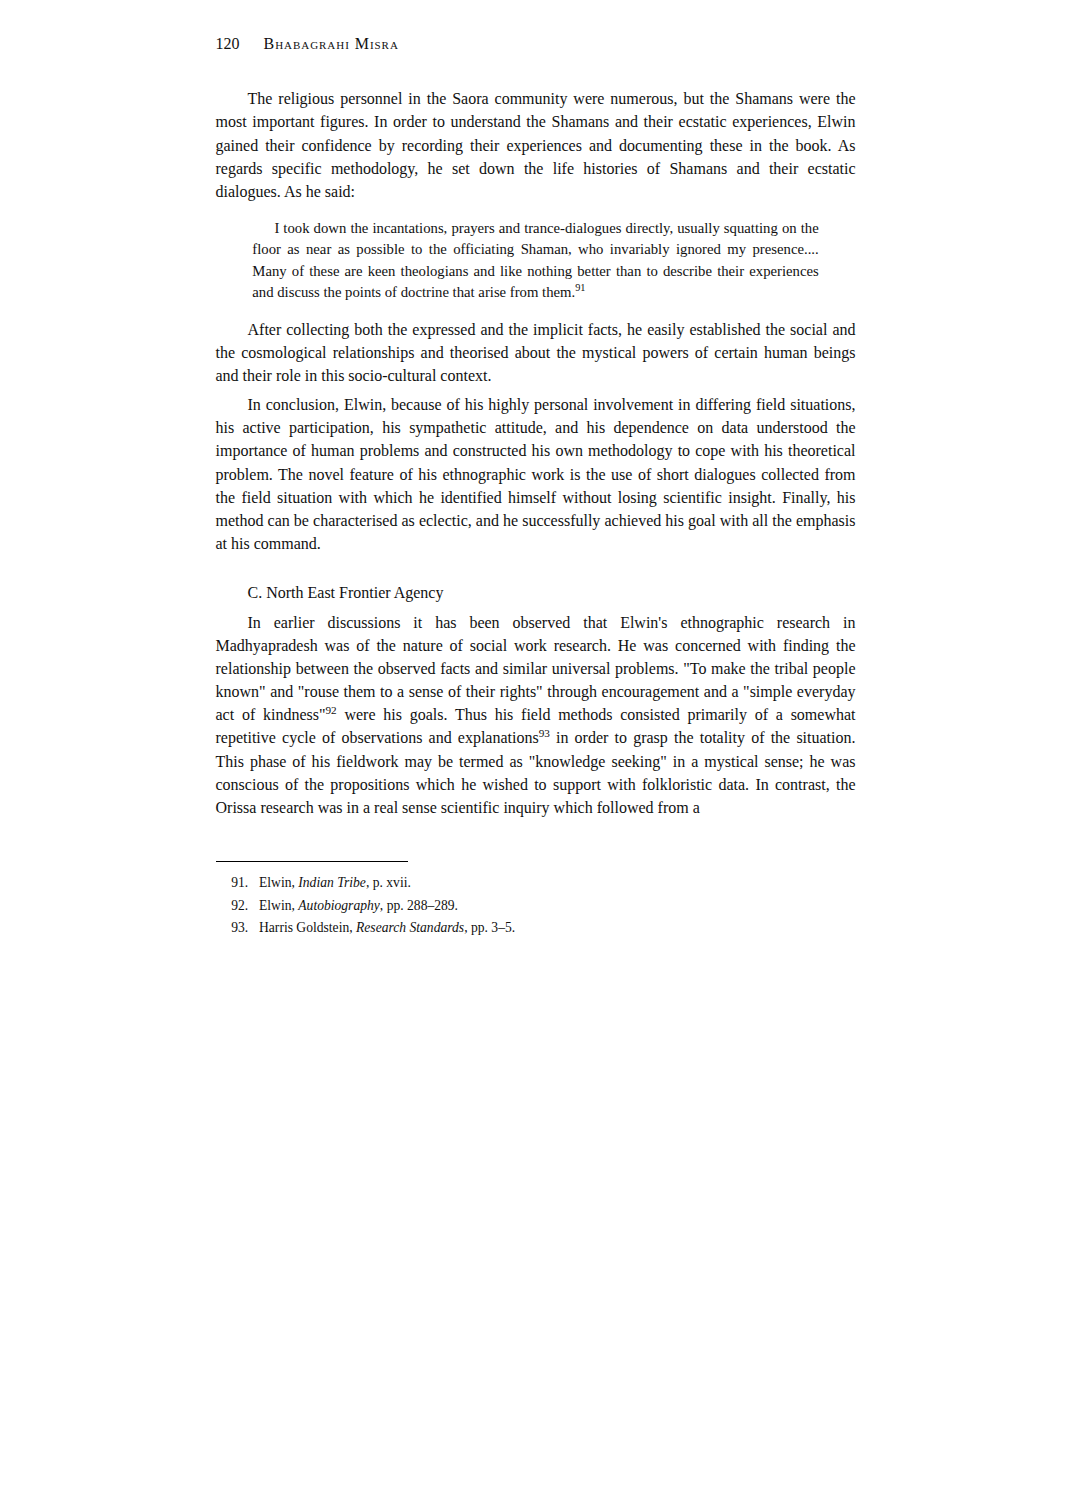120 Bhabagrahi Misra
The religious personnel in the Saora community were numerous, but the Shamans were the most important figures. In order to understand the Shamans and their ecstatic experiences, Elwin gained their confidence by recording their experiences and documenting these in the book. As regards specific methodology, he set down the life histories of Shamans and their ecstatic dialogues. As he said:
I took down the incantations, prayers and trance-dialogues directly, usually squatting on the floor as near as possible to the officiating Shaman, who invariably ignored my presence.... Many of these are keen theologians and like nothing better than to describe their experiences and discuss the points of doctrine that arise from them.91
After collecting both the expressed and the implicit facts, he easily established the social and the cosmological relationships and theorised about the mystical powers of certain human beings and their role in this socio-cultural context.
In conclusion, Elwin, because of his highly personal involvement in differing field situations, his active participation, his sympathetic attitude, and his dependence on data understood the importance of human problems and constructed his own methodology to cope with his theoretical problem. The novel feature of his ethnographic work is the use of short dialogues collected from the field situation with which he identified himself without losing scientific insight. Finally, his method can be characterised as eclectic, and he successfully achieved his goal with all the emphasis at his command.
C. North East Frontier Agency
In earlier discussions it has been observed that Elwin's ethnographic research in Madhyapradesh was of the nature of social work research. He was concerned with finding the relationship between the observed facts and similar universal problems. "To make the tribal people known" and "rouse them to a sense of their rights" through encouragement and a "simple everyday act of kindness"92 were his goals. Thus his field methods consisted primarily of a somewhat repetitive cycle of observations and explanations93 in order to grasp the totality of the situation. This phase of his fieldwork may be termed as "knowledge seeking" in a mystical sense; he was conscious of the propositions which he wished to support with folkloristic data. In contrast, the Orissa research was in a real sense scientific inquiry which followed from a
91. Elwin, Indian Tribe, p. xvii.
92. Elwin, Autobiography, pp. 288–289.
93. Harris Goldstein, Research Standards, pp. 3–5.